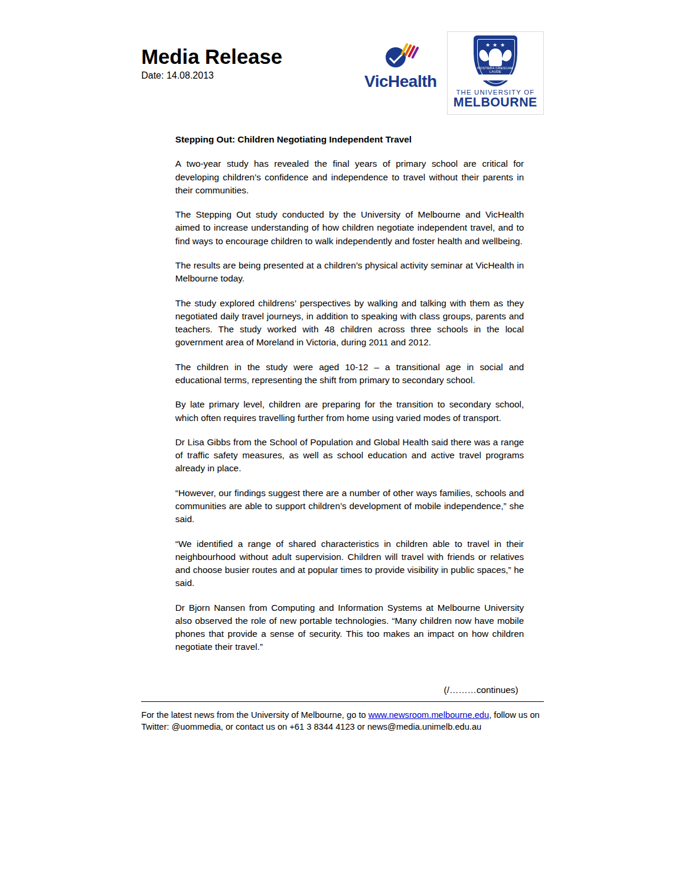Media Release
Date: 14.08.2013
Vic Health
★ ★ ★
Postera Crescam Laude
The University of
Melbourne
Stepping Out: Children Negotiating Independent Travel
A two-year study has revealed the final years of primary school are critical for developing children’s confidence and independence to travel without their parents in their communities.
The Stepping Out study conducted by the University of Melbourne and VicHealth aimed to increase understanding of how children negotiate independent travel, and to find ways to encourage children to walk independently and foster health and wellbeing.
The results are being presented at a children’s physical activity seminar at VicHealth in Melbourne today.
The study explored childrens’ perspectives by walking and talking with them as they negotiated daily travel journeys, in addition to speaking with class groups, parents and teachers. The study worked with 48 children across three schools in the local government area of Moreland in Victoria, during 2011 and 2012.
The children in the study were aged 10-12 – a transitional age in social and educational terms, representing the shift from primary to secondary school.
By late primary level, children are preparing for the transition to secondary school, which often requires travelling further from home using varied modes of transport.
Dr Lisa Gibbs from the School of Population and Global Health said there was a range of traffic safety measures, as well as school education and active travel programs already in place.
“However, our findings suggest there are a number of other ways families, schools and communities are able to support children’s development of mobile independence,” she said.
“We identified a range of shared characteristics in children able to travel in their neighbourhood without adult supervision. Children will travel with friends or relatives and choose busier routes and at popular times to provide visibility in public spaces,” he said.
Dr Bjorn Nansen from Computing and Information Systems at Melbourne University also observed the role of new portable technologies. “Many children now have mobile phones that provide a sense of security. This too makes an impact on how children negotiate their travel.”
(/………continues)
For the latest news from the University of Melbourne, go to www.newsroom.melbourne.edu, follow us on Twitter: @uommedia, or contact us on +61 3 8344 4123 or news@media.unimelb.edu.au